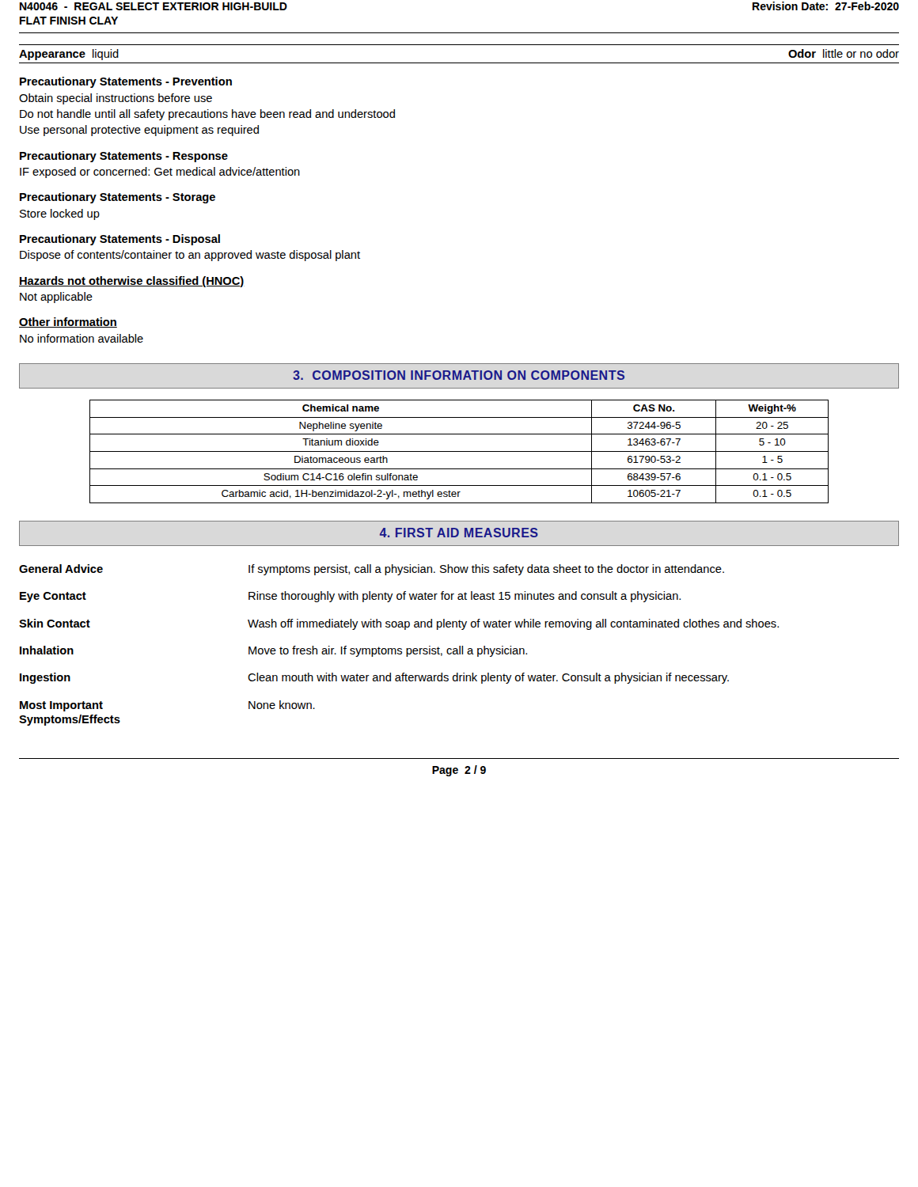N40046 - REGAL SELECT EXTERIOR HIGH-BUILD
FLAT FINISH CLAY
Revision Date: 27-Feb-2020
Appearance liquid
Odor little or no odor
Precautionary Statements - Prevention
Obtain special instructions before use
Do not handle until all safety precautions have been read and understood
Use personal protective equipment as required
Precautionary Statements - Response
IF exposed or concerned: Get medical advice/attention
Precautionary Statements - Storage
Store locked up
Precautionary Statements - Disposal
Dispose of contents/container to an approved waste disposal plant
Hazards not otherwise classified (HNOC)
Not applicable
Other information
No information available
3. COMPOSITION INFORMATION ON COMPONENTS
| Chemical name | CAS No. | Weight-% |
| --- | --- | --- |
| Nepheline syenite | 37244-96-5 | 20 - 25 |
| Titanium dioxide | 13463-67-7 | 5 - 10 |
| Diatomaceous earth | 61790-53-2 | 1 - 5 |
| Sodium C14-C16 olefin sulfonate | 68439-57-6 | 0.1 - 0.5 |
| Carbamic acid, 1H-benzimidazol-2-yl-, methyl ester | 10605-21-7 | 0.1 - 0.5 |
4. FIRST AID MEASURES
| General Advice | If symptoms persist, call a physician. Show this safety data sheet to the doctor in attendance. |
| Eye Contact | Rinse thoroughly with plenty of water for at least 15 minutes and consult a physician. |
| Skin Contact | Wash off immediately with soap and plenty of water while removing all contaminated clothes and shoes. |
| Inhalation | Move to fresh air. If symptoms persist, call a physician. |
| Ingestion | Clean mouth with water and afterwards drink plenty of water. Consult a physician if necessary. |
| Most Important Symptoms/Effects | None known. |
Page 2 / 9